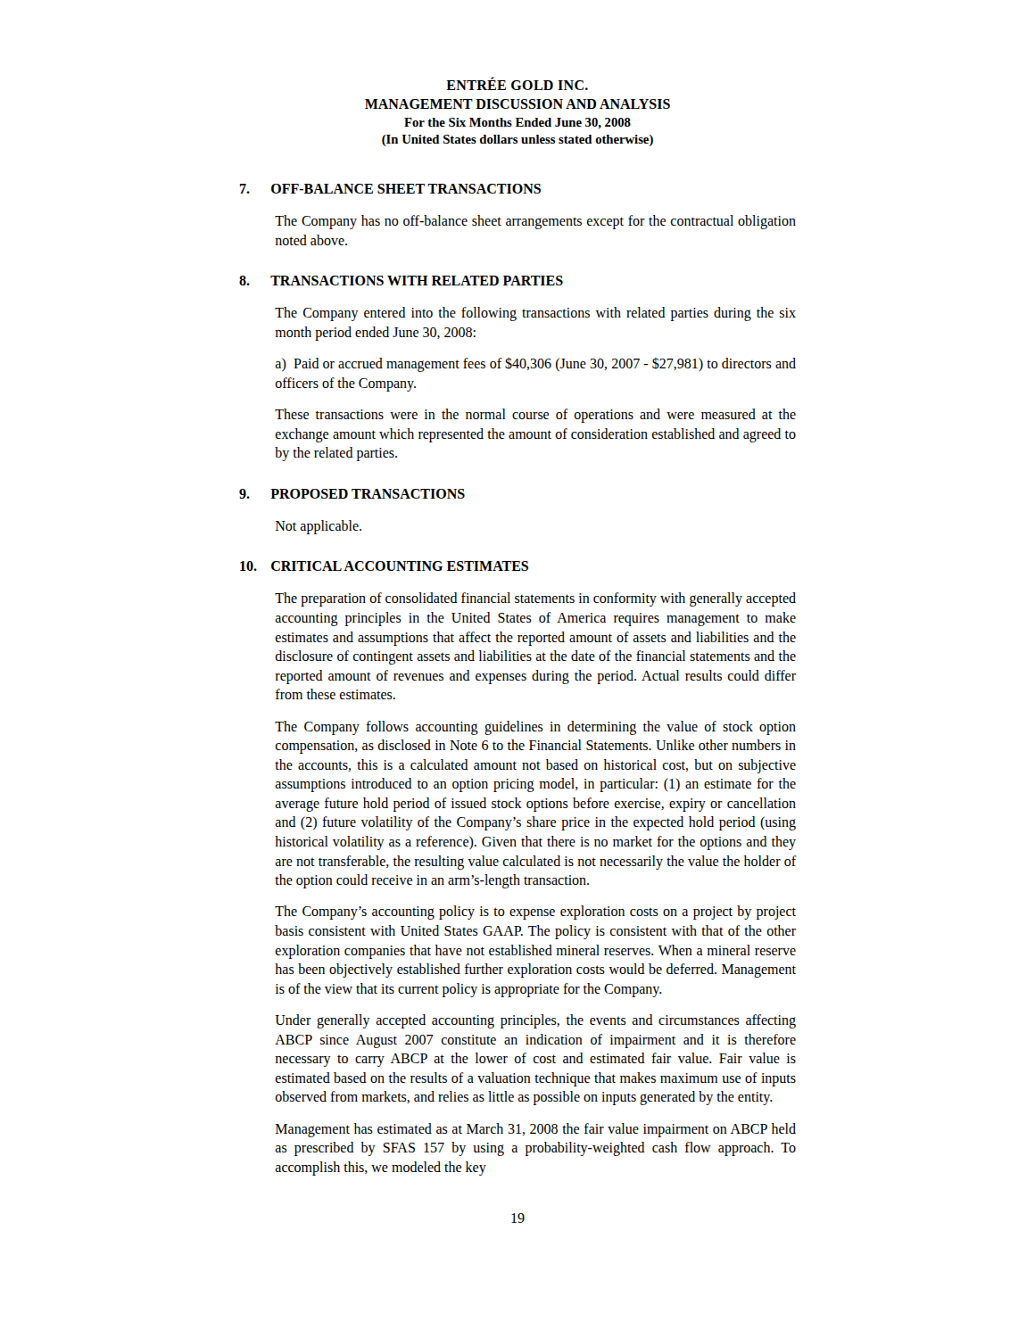ENTRÉE GOLD INC.
MANAGEMENT DISCUSSION AND ANALYSIS
For the Six Months Ended June 30, 2008
(In United States dollars unless stated otherwise)
7. OFF-BALANCE SHEET TRANSACTIONS
The Company has no off-balance sheet arrangements except for the contractual obligation noted above.
8. TRANSACTIONS WITH RELATED PARTIES
The Company entered into the following transactions with related parties during the six month period ended June 30, 2008:
a) Paid or accrued management fees of $40,306 (June 30, 2007 - $27,981) to directors and officers of the Company.
These transactions were in the normal course of operations and were measured at the exchange amount which represented the amount of consideration established and agreed to by the related parties.
9. PROPOSED TRANSACTIONS
Not applicable.
10. CRITICAL ACCOUNTING ESTIMATES
The preparation of consolidated financial statements in conformity with generally accepted accounting principles in the United States of America requires management to make estimates and assumptions that affect the reported amount of assets and liabilities and the disclosure of contingent assets and liabilities at the date of the financial statements and the reported amount of revenues and expenses during the period. Actual results could differ from these estimates.
The Company follows accounting guidelines in determining the value of stock option compensation, as disclosed in Note 6 to the Financial Statements. Unlike other numbers in the accounts, this is a calculated amount not based on historical cost, but on subjective assumptions introduced to an option pricing model, in particular: (1) an estimate for the average future hold period of issued stock options before exercise, expiry or cancellation and (2) future volatility of the Company’s share price in the expected hold period (using historical volatility as a reference). Given that there is no market for the options and they are not transferable, the resulting value calculated is not necessarily the value the holder of the option could receive in an arm’s-length transaction.
The Company’s accounting policy is to expense exploration costs on a project by project basis consistent with United States GAAP. The policy is consistent with that of the other exploration companies that have not established mineral reserves. When a mineral reserve has been objectively established further exploration costs would be deferred. Management is of the view that its current policy is appropriate for the Company.
Under generally accepted accounting principles, the events and circumstances affecting ABCP since August 2007 constitute an indication of impairment and it is therefore necessary to carry ABCP at the lower of cost and estimated fair value. Fair value is estimated based on the results of a valuation technique that makes maximum use of inputs observed from markets, and relies as little as possible on inputs generated by the entity.
Management has estimated as at March 31, 2008 the fair value impairment on ABCP held as prescribed by SFAS 157 by using a probability-weighted cash flow approach. To accomplish this, we modeled the key
19